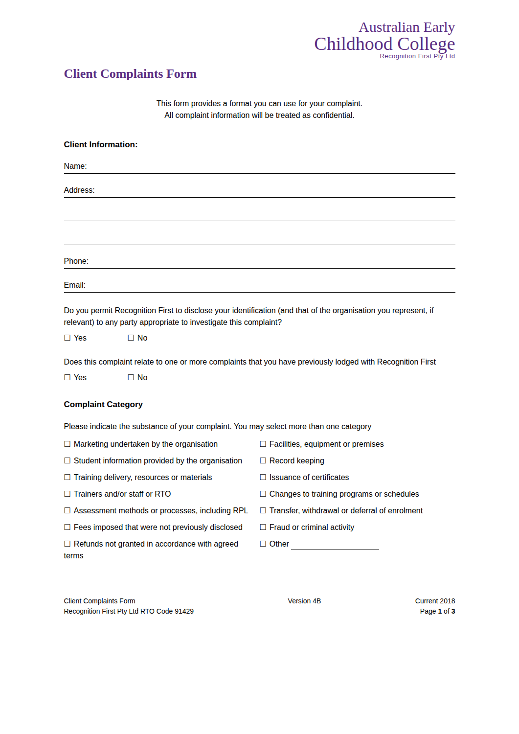Australian Early Childhood College Recognition First Pty Ltd
Client Complaints Form
This form provides a format you can use for your complaint.
All complaint information will be treated as confidential.
Client Information:
Name:
Address:
Phone:
Email:
Do you permit Recognition First to disclose your identification (and that of the organisation you represent, if relevant) to any party appropriate to investigate this complaint?
☐Yes☐No
Does this complaint relate to one or more complaints that you have previously lodged with Recognition First
☐Yes☐No
Complaint Category
Please indicate the substance of your complaint. You may select more than one category
| ☐ Marketing undertaken by the organisation | ☐ Facilities, equipment or premises |
| ☐ Student information provided by the organisation | ☐ Record keeping |
| ☐ Training delivery, resources or materials | ☐ Issuance of certificates |
| ☐ Trainers and/or staff or RTO | ☐ Changes to training programs or schedules |
| ☐ Assessment methods or processes, including RPL | ☐ Transfer, withdrawal or deferral of enrolment |
| ☐ Fees imposed that were not previously disclosed | ☐ Fraud or criminal activity |
| ☐ Refunds not granted in accordance with agreed terms | ☐ Other |
Client Complaints Form
Recognition First Pty Ltd RTO Code 91429
Version 4B
Current 2018
Page 1 of 3